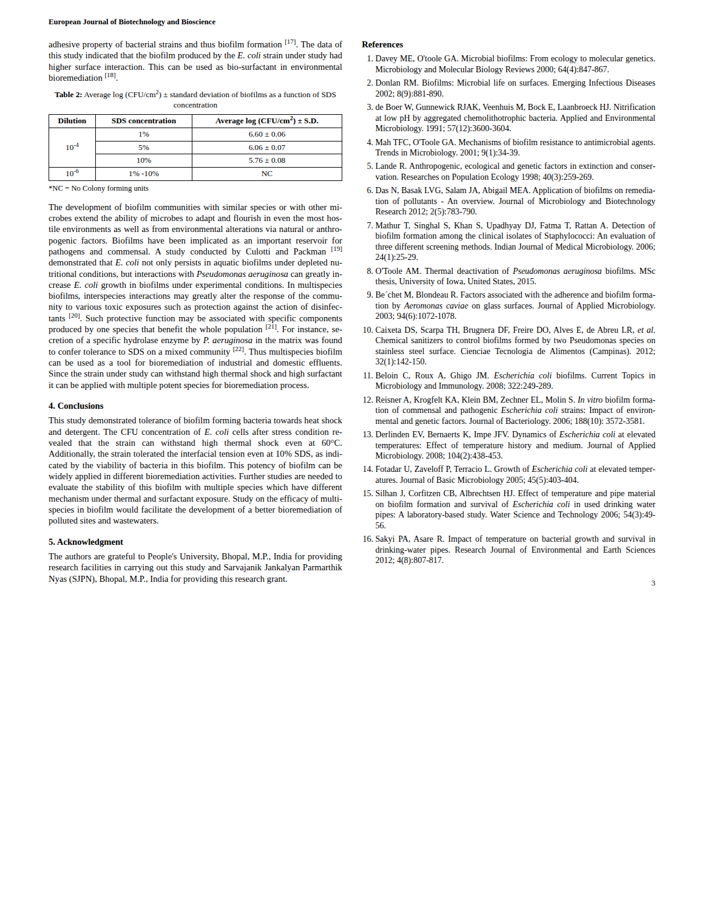European Journal of Biotechnology and Bioscience
adhesive property of bacterial strains and thus biofilm formation [17]. The data of this study indicated that the biofilm produced by the E. coli strain under study had higher surface interaction. This can be used as bio-surfactant in environmental bioremediation [18].
Table 2: Average log (CFU/cm2) ± standard deviation of biofilms as a function of SDS concentration
| Dilution | SDS concentration | Average log (CFU/cm 2 ) ± S.D. |
| --- | --- | --- |
| 10 -4 | 1% | 6.60 ± 0.06 |
| 5% | 6.06 ± 0.07 |
| 10% | 5.76 ± 0.08 |
| 10 -6 | 1% -10% | NC |
*NC = No Colony forming units
The development of biofilm communities with similar species or with other microbes extend the ability of microbes to adapt and flourish in even the most hostile environments as well as from environmental alterations via natural or anthropogenic factors. Biofilms have been implicated as an important reservoir for pathogens and commensal. A study conducted by Culotti and Packman [19] demonstrated that E. coli not only persists in aquatic biofilms under depleted nutritional conditions, but interactions with Pseudomonas aeruginosa can greatly increase E. coli growth in biofilms under experimental conditions. In multispecies biofilms, interspecies interactions may greatly alter the response of the community to various toxic exposures such as protection against the action of disinfectants [20]. Such protective function may be associated with specific components produced by one species that benefit the whole population [21]. For instance, secretion of a specific hydrolase enzyme by P. aeruginosa in the matrix was found to confer tolerance to SDS on a mixed community [22]. Thus multispecies biofilm can be used as a tool for bioremediation of industrial and domestic effluents. Since the strain under study can withstand high thermal shock and high surfactant it can be applied with multiple potent species for bioremediation process.
4. Conclusions
This study demonstrated tolerance of biofilm forming bacteria towards heat shock and detergent. The CFU concentration of E. coli cells after stress condition revealed that the strain can withstand high thermal shock even at 60°C. Additionally, the strain tolerated the interfacial tension even at 10% SDS, as indicated by the viability of bacteria in this biofilm. This potency of biofilm can be widely applied in different bioremediation activities. Further studies are needed to evaluate the stability of this biofilm with multiple species which have different mechanism under thermal and surfactant exposure. Study on the efficacy of multispecies in biofilm would facilitate the development of a better bioremediation of polluted sites and wastewaters.
5. Acknowledgment
The authors are grateful to People's University, Bhopal, M.P., India for providing research facilities in carrying out this study and Sarvajanik Jankalyan Parmarthik Nyas (SJPN), Bhopal, M.P., India for providing this research grant.
References
Davey ME, O'toole GA. Microbial biofilms: From ecology to molecular genetics. Microbiology and Molecular Biology Reviews 2000; 64(4):847-867.
Donlan RM. Biofilms: Microbial life on surfaces. Emerging Infectious Diseases 2002; 8(9):881-890.
de Boer W, Gunnewick RJAK, Veenhuis M, Bock E, Laanbroeck HJ. Nitrification at low pH by aggregated chemolithotrophic bacteria. Applied and Environmental Microbiology. 1991; 57(12):3600-3604.
Mah TFC, O'Toole GA. Mechanisms of biofilm resistance to antimicrobial agents. Trends in Microbiology. 2001; 9(1):34-39.
Lande R. Anthropogenic, ecological and genetic factors in extinction and conservation. Researches on Population Ecology 1998; 40(3):259-269.
Das N, Basak LVG, Salam JA, Abigail MEA. Application of biofilms on remediation of pollutants - An overview. Journal of Microbiology and Biotechnology Research 2012; 2(5):783-790.
Mathur T, Singhal S, Khan S, Upadhyay DJ, Fatma T, Rattan A. Detection of biofilm formation among the clinical isolates of Staphylococci: An evaluation of three different screening methods. Indian Journal of Medical Microbiology. 2006; 24(1):25-29.
O'Toole AM. Thermal deactivation of Pseudomonas aeruginosa biofilms. MSc thesis, University of Iowa, United States, 2015.
Be´chet M, Blondeau R. Factors associated with the adherence and biofilm formation by Aeromonas caviae on glass surfaces. Journal of Applied Microbiology. 2003; 94(6):1072-1078.
Caixeta DS, Scarpa TH, Brugnera DF, Freire DO, Alves E, de Abreu LR, et al. Chemical sanitizers to control biofilms formed by two Pseudomonas species on stainless steel surface. Cienciae Tecnologia de Alimentos (Campinas). 2012; 32(1):142-150.
Beloin C, Roux A, Ghigo JM. Escherichia coli biofilms. Current Topics in Microbiology and Immunology. 2008; 322:249-289.
Reisner A, Krogfelt KA, Klein BM, Zechner EL, Molin S. In vitro biofilm formation of commensal and pathogenic Escherichia coli strains: Impact of environmental and genetic factors. Journal of Bacteriology. 2006; 188(10): 3572-3581.
Derlinden EV, Bernaerts K, Impe JFV. Dynamics of Escherichia coli at elevated temperatures: Effect of temperature history and medium. Journal of Applied Microbiology. 2008; 104(2):438-453.
Fotadar U, Zaveloff P, Terracio L. Growth of Escherichia coli at elevated temperatures. Journal of Basic Microbiology 2005; 45(5):403-404.
Silhan J, Corfitzen CB, Albrechtsen HJ. Effect of temperature and pipe material on biofilm formation and survival of Escherichia coli in used drinking water pipes: A laboratory-based study. Water Science and Technology 2006; 54(3):49-56.
Sakyi PA, Asare R. Impact of temperature on bacterial growth and survival in drinking-water pipes. Research Journal of Environmental and Earth Sciences 2012; 4(8):807-817.
3